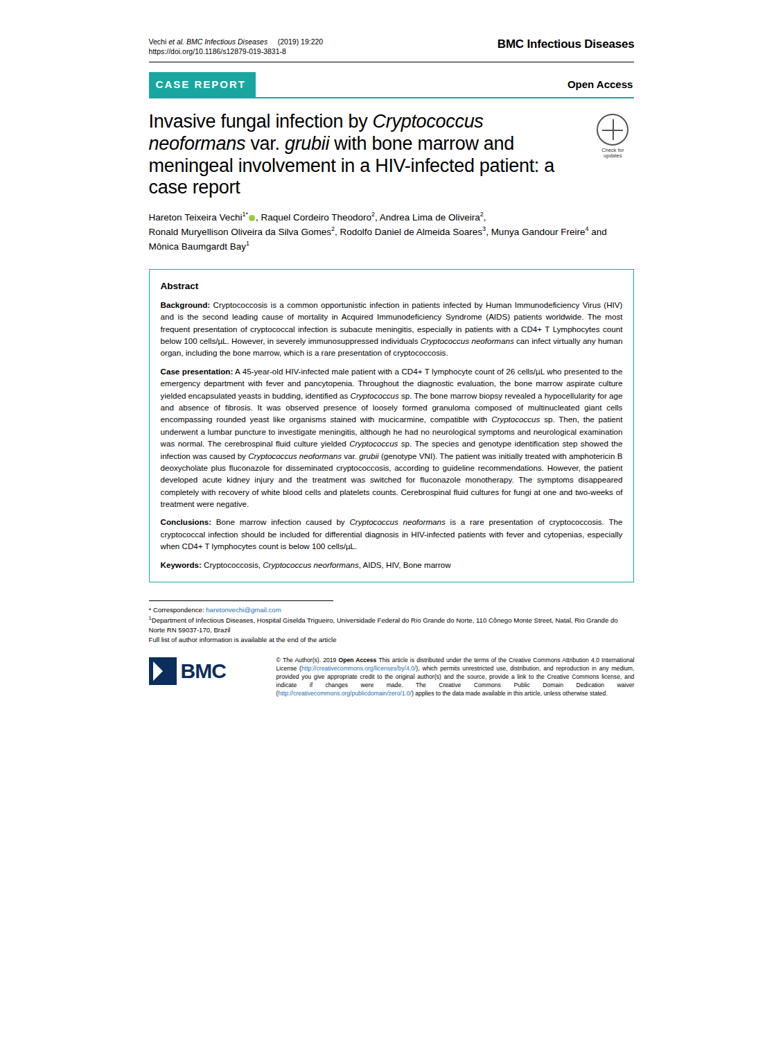Vechi et al. BMC Infectious Diseases (2019) 19:220
https://doi.org/10.1186/s12879-019-3831-8
BMC Infectious Diseases
Case Report
Open Access
Invasive fungal infection by Cryptococcus neoformans var. grubii with bone marrow and meningeal involvement in a HIV-infected patient: a case report
Check for
updates
Hareton Teixeira Vechi1* , Raquel Cordeiro Theodoro2, Andrea Lima de Oliveira2,
Ronald Muryellison Oliveira da Silva Gomes2, Rodolfo Daniel de Almeida Soares3, Munya Gandour Freire4 and
Mônica Baumgardt Bay1
Abstract
Background: Cryptococcosis is a common opportunistic infection in patients infected by Human Immunodeficiency Virus (HIV) and is the second leading cause of mortality in Acquired Immunodeficiency Syndrome (AIDS) patients worldwide. The most frequent presentation of cryptococcal infection is subacute meningitis, especially in patients with a CD4+ T Lymphocytes count below 100 cells/µL. However, in severely immunosuppressed individuals Cryptococcus neoformans can infect virtually any human organ, including the bone marrow, which is a rare presentation of cryptococcosis.
Case presentation: A 45-year-old HIV-infected male patient with a CD4+ T lymphocyte count of 26 cells/µL who presented to the emergency department with fever and pancytopenia. Throughout the diagnostic evaluation, the bone marrow aspirate culture yielded encapsulated yeasts in budding, identified as Cryptococcus sp. The bone marrow biopsy revealed a hypocellularity for age and absence of fibrosis. It was observed presence of loosely formed granuloma composed of multinucleated giant cells encompassing rounded yeast like organisms stained with mucicarmine, compatible with Cryptococcus sp. Then, the patient underwent a lumbar puncture to investigate meningitis, although he had no neurological symptoms and neurological examination was normal. The cerebrospinal fluid culture yielded Cryptococcus sp. The species and genotype identification step showed the infection was caused by Cryptococcus neoformans var. grubii (genotype VNI). The patient was initially treated with amphotericin B deoxycholate plus fluconazole for disseminated cryptococcosis, according to guideline recommendations. However, the patient developed acute kidney injury and the treatment was switched for fluconazole monotherapy. The symptoms disappeared completely with recovery of white blood cells and platelets counts. Cerebrospinal fluid cultures for fungi at one and two-weeks of treatment were negative.
Conclusions: Bone marrow infection caused by Cryptococcus neoformans is a rare presentation of cryptococcosis. The cryptococcal infection should be included for differential diagnosis in HIV-infected patients with fever and cytopenias, especially when CD4+ T lymphocytes count is below 100 cells/µL.
Keywords: Cryptococcosis, Cryptococcus neorformans, AIDS, HIV, Bone marrow
* Correspondence: haretonvechi@gmail.com
1Department of Infectious Diseases, Hospital Giselda Trigueiro, Universidade Federal do Rio Grande do Norte, 110 Cônego Monte Street, Natal, Rio Grande do Norte RN 59037-170, Brazil
Full list of author information is available at the end of the article
BMC
© The Author(s). 2019 Open Access This article is distributed under the terms of the Creative Commons Attribution 4.0 International License (http://creativecommons.org/licenses/by/4.0/), which permits unrestricted use, distribution, and reproduction in any medium, provided you give appropriate credit to the original author(s) and the source, provide a link to the Creative Commons license, and indicate if changes were made. The Creative Commons Public Domain Dedication waiver (http://creativecommons.org/publicdomain/zero/1.0/) applies to the data made available in this article, unless otherwise stated.